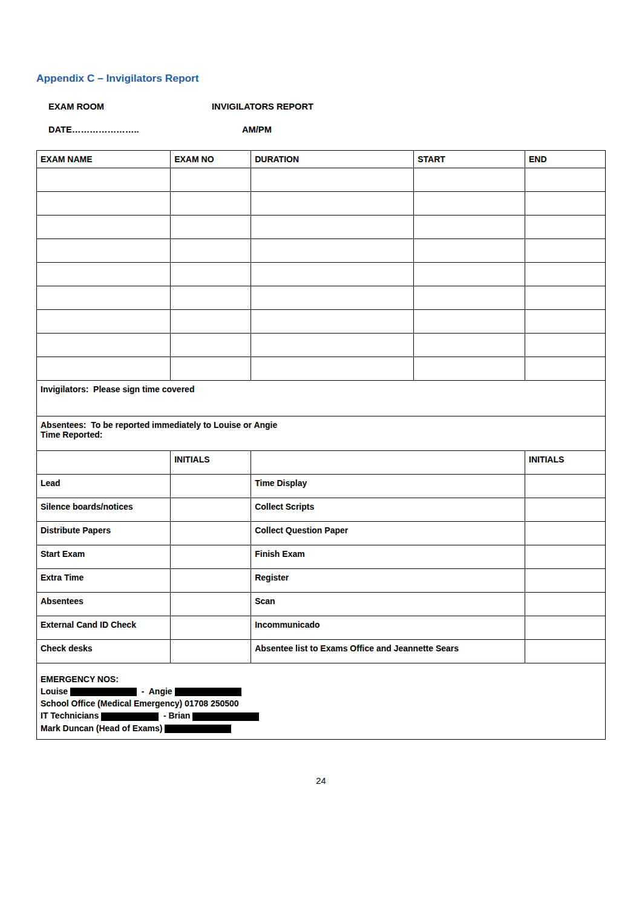Appendix C – Invigilators Report
EXAM ROOM INVIGILATORS REPORT
DATE………………….. AM/PM
| EXAM NAME | EXAM NO | DURATION | START | END |
| --- | --- | --- | --- | --- |
| Invigilators: Please sign time covered |
| Absentees: To be reported immediately to Louise or Angie Time Reported: |
| | INITIALS | | INITIALS |
| Lead | | Time Display | |
| Silence boards/notices | | Collect Scripts | |
| Distribute Papers | | Collect Question Paper | |
| Start Exam | | Finish Exam | |
| Extra Time | | Register | |
| Absentees | | Scan | |
| External Cand ID Check | | Incommunicado | |
| Check desks | | Absentee list to Exams Office and Jeannette Sears | |
| EMERGENCY NOS: Louise - Angie School Office (Medical Emergency) 01708 250500 IT Technicians - Brian Mark Duncan (Head of Exams) |
24